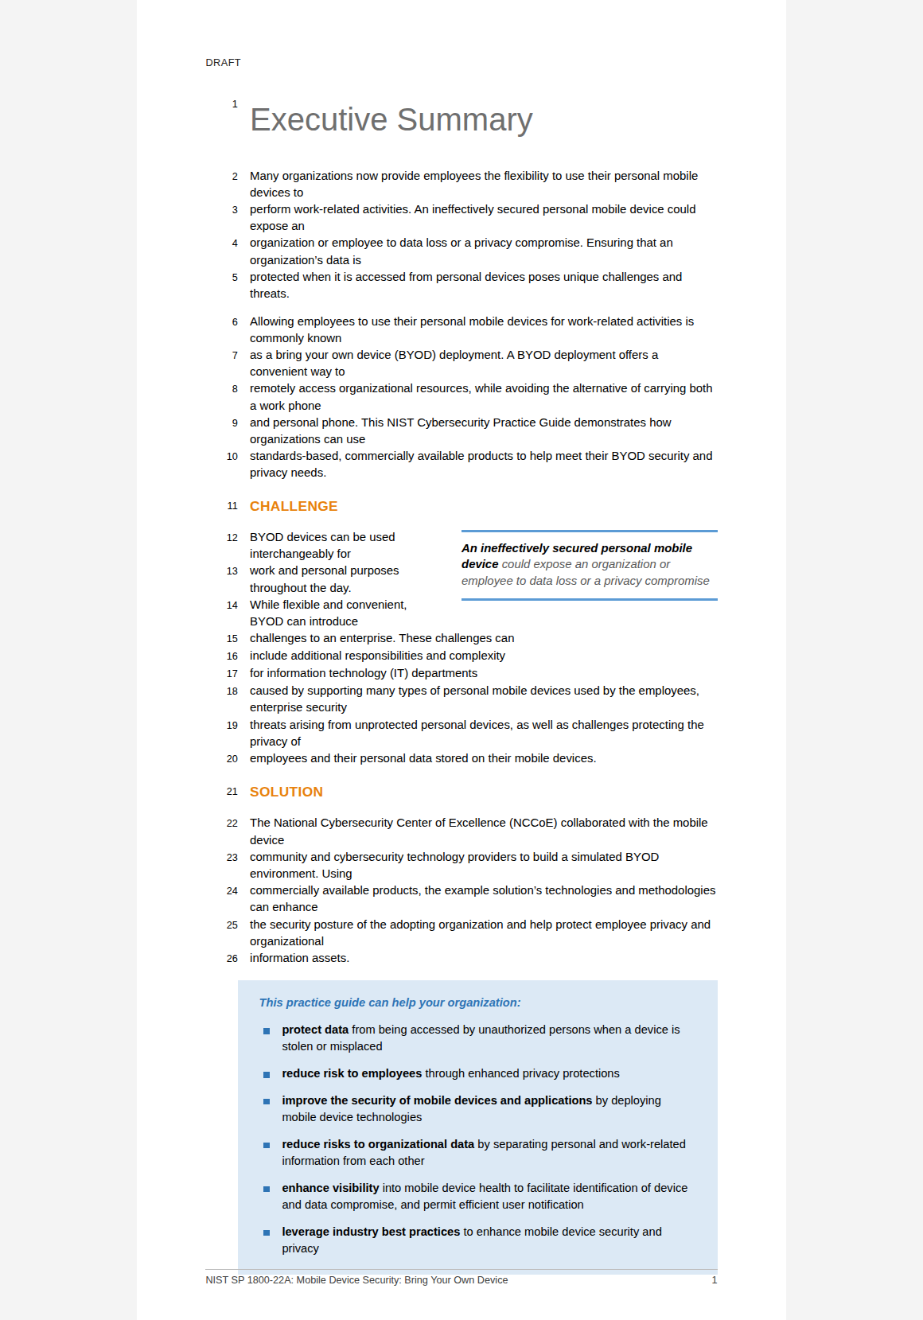DRAFT
1
Executive Summary
2 Many organizations now provide employees the flexibility to use their personal mobile devices to
3 perform work-related activities. An ineffectively secured personal mobile device could expose an
4 organization or employee to data loss or a privacy compromise. Ensuring that an organization’s data is
5 protected when it is accessed from personal devices poses unique challenges and threats.
6 Allowing employees to use their personal mobile devices for work-related activities is commonly known
7 as a bring your own device (BYOD) deployment. A BYOD deployment offers a convenient way to
8 remotely access organizational resources, while avoiding the alternative of carrying both a work phone
9 and personal phone. This NIST Cybersecurity Practice Guide demonstrates how organizations can use
10 standards-based, commercially available products to help meet their BYOD security and privacy needs.
11
CHALLENGE
An ineffectively secured personal mobile device could expose an organization or employee to data loss or a privacy compromise
12 BYOD devices can be used interchangeably for
13 work and personal purposes throughout the day.
14 While flexible and convenient, BYOD can introduce
15 challenges to an enterprise. These challenges can
16 include additional responsibilities and complexity
17 for information technology (IT) departments
18 caused by supporting many types of personal mobile devices used by the employees, enterprise security
19 threats arising from unprotected personal devices, as well as challenges protecting the privacy of
20 employees and their personal data stored on their mobile devices.
21
SOLUTION
22 The National Cybersecurity Center of Excellence (NCCoE) collaborated with the mobile device
23 community and cybersecurity technology providers to build a simulated BYOD environment. Using
24 commercially available products, the example solution’s technologies and methodologies can enhance
25 the security posture of the adopting organization and help protect employee privacy and organizational
26 information assets.
This practice guide can help your organization:
protect data from being accessed by unauthorized persons when a device is stolen or misplaced
reduce risk to employees through enhanced privacy protections
improve the security of mobile devices and applications by deploying mobile device technologies
reduce risks to organizational data by separating personal and work-related information from each other
enhance visibility into mobile device health to facilitate identification of device and data compromise, and permit efficient user notification
leverage industry best practices to enhance mobile device security and privacy
NIST SP 1800-22A: Mobile Device Security: Bring Your Own Device 1